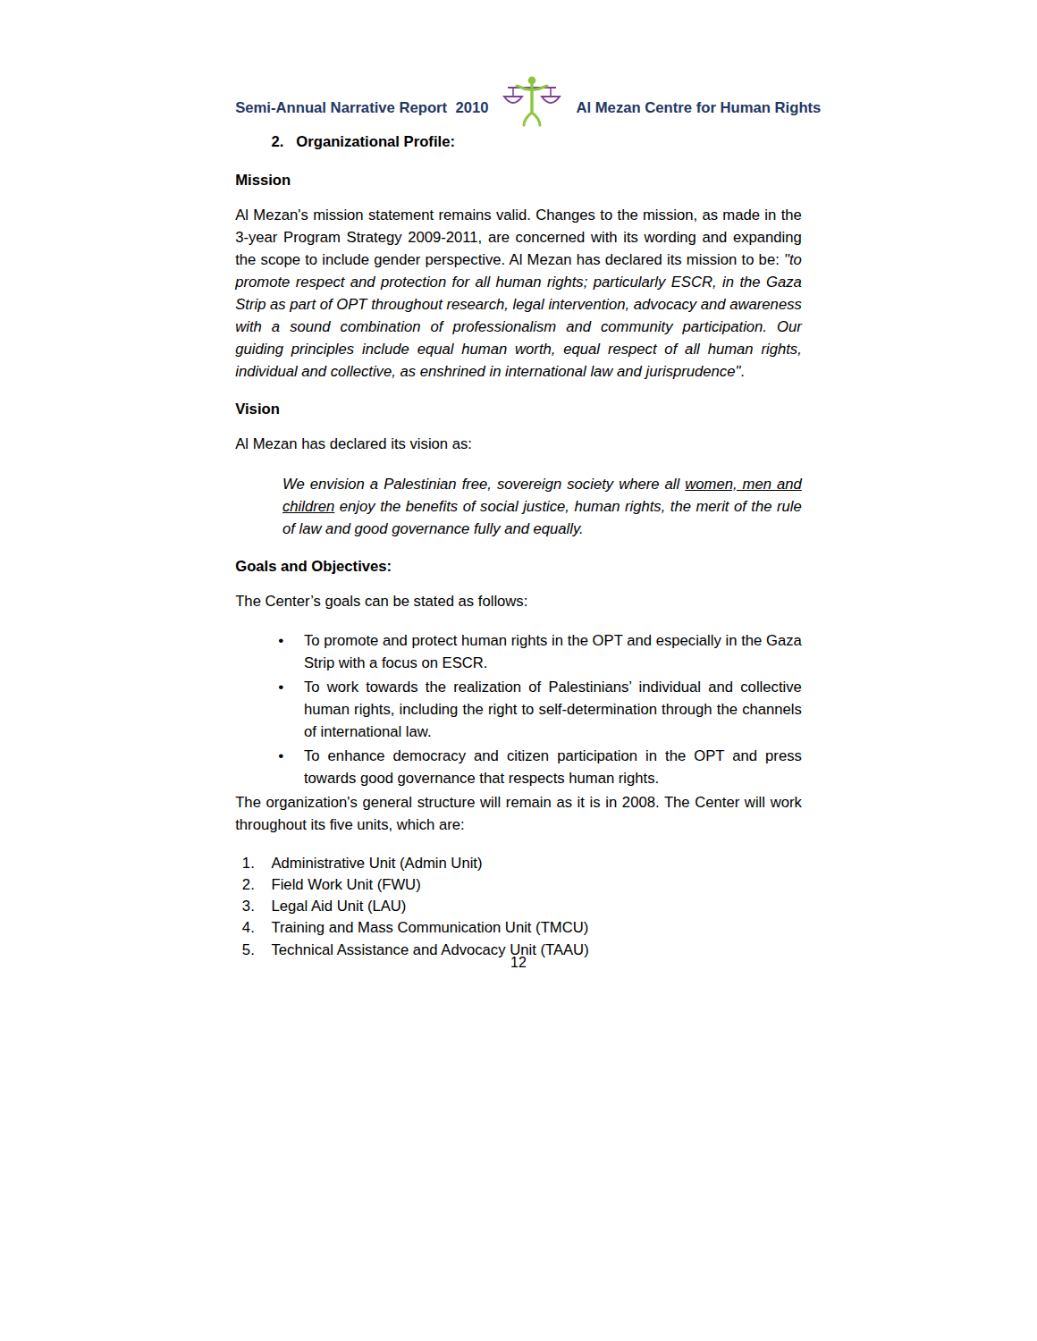Semi-Annual Narrative Report 2010
Al Mezan logo
Al Mezan Centre for Human Rights
2. Organizational Profile:
Mission
Al Mezan's mission statement remains valid. Changes to the mission, as made in the 3-year Program Strategy 2009-2011, are concerned with its wording and expanding the scope to include gender perspective. Al Mezan has declared its mission to be: "to promote respect and protection for all human rights; particularly ESCR, in the Gaza Strip as part of OPT throughout research, legal intervention, advocacy and awareness with a sound combination of professionalism and community participation. Our guiding principles include equal human worth, equal respect of all human rights, individual and collective, as enshrined in international law and jurisprudence".
Vision
Al Mezan has declared its vision as:
We envision a Palestinian free, sovereign society where all women, men and children enjoy the benefits of social justice, human rights, the merit of the rule of law and good governance fully and equally.
Goals and Objectives:
The Center’s goals can be stated as follows:
To promote and protect human rights in the OPT and especially in the Gaza Strip with a focus on ESCR.
To work towards the realization of Palestinians’ individual and collective human rights, including the right to self-determination through the channels of international law.
To enhance democracy and citizen participation in the OPT and press towards good governance that respects human rights.
The organization's general structure will remain as it is in 2008. The Center will work throughout its five units, which are:
Administrative Unit (Admin Unit)
Field Work Unit (FWU)
Legal Aid Unit (LAU)
Training and Mass Communication Unit (TMCU)
Technical Assistance and Advocacy Unit (TAAU)
12